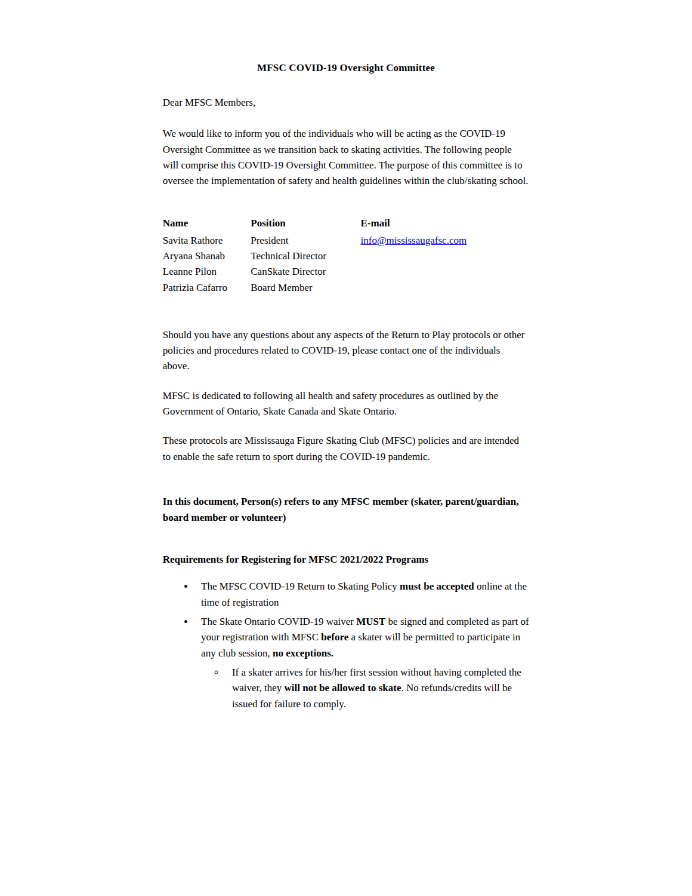MFSC COVID-19 Oversight Committee
Dear MFSC Members,
We would like to inform you of the individuals who will be acting as the COVID-19 Oversight Committee as we transition back to skating activities. The following people will comprise this COVID-19 Oversight Committee. The purpose of this committee is to oversee the implementation of safety and health guidelines within the club/skating school.
| Name | Position | E-mail |
| --- | --- | --- |
| Savita Rathore | President | info@mississaugafsc.com |
| Aryana Shanab | Technical Director |
| Leanne Pilon | CanSkate Director |
| Patrizia Cafarro | Board Member |
Should you have any questions about any aspects of the Return to Play protocols or other policies and procedures related to COVID-19, please contact one of the individuals above.
MFSC is dedicated to following all health and safety procedures as outlined by the Government of Ontario, Skate Canada and Skate Ontario.
These protocols are Mississauga Figure Skating Club (MFSC) policies and are intended to enable the safe return to sport during the COVID-19 pandemic.
In this document, Person(s) refers to any MFSC member (skater, parent/guardian, board member or volunteer)
Requirements for Registering for MFSC 2021/2022 Programs
The MFSC COVID-19 Return to Skating Policy must be accepted online at the time of registration
The Skate Ontario COVID-19 waiver MUST be signed and completed as part of your registration with MFSC before a skater will be permitted to participate in any club session, no exceptions.
If a skater arrives for his/her first session without having completed the waiver, they will not be allowed to skate. No refunds/credits will be issued for failure to comply.